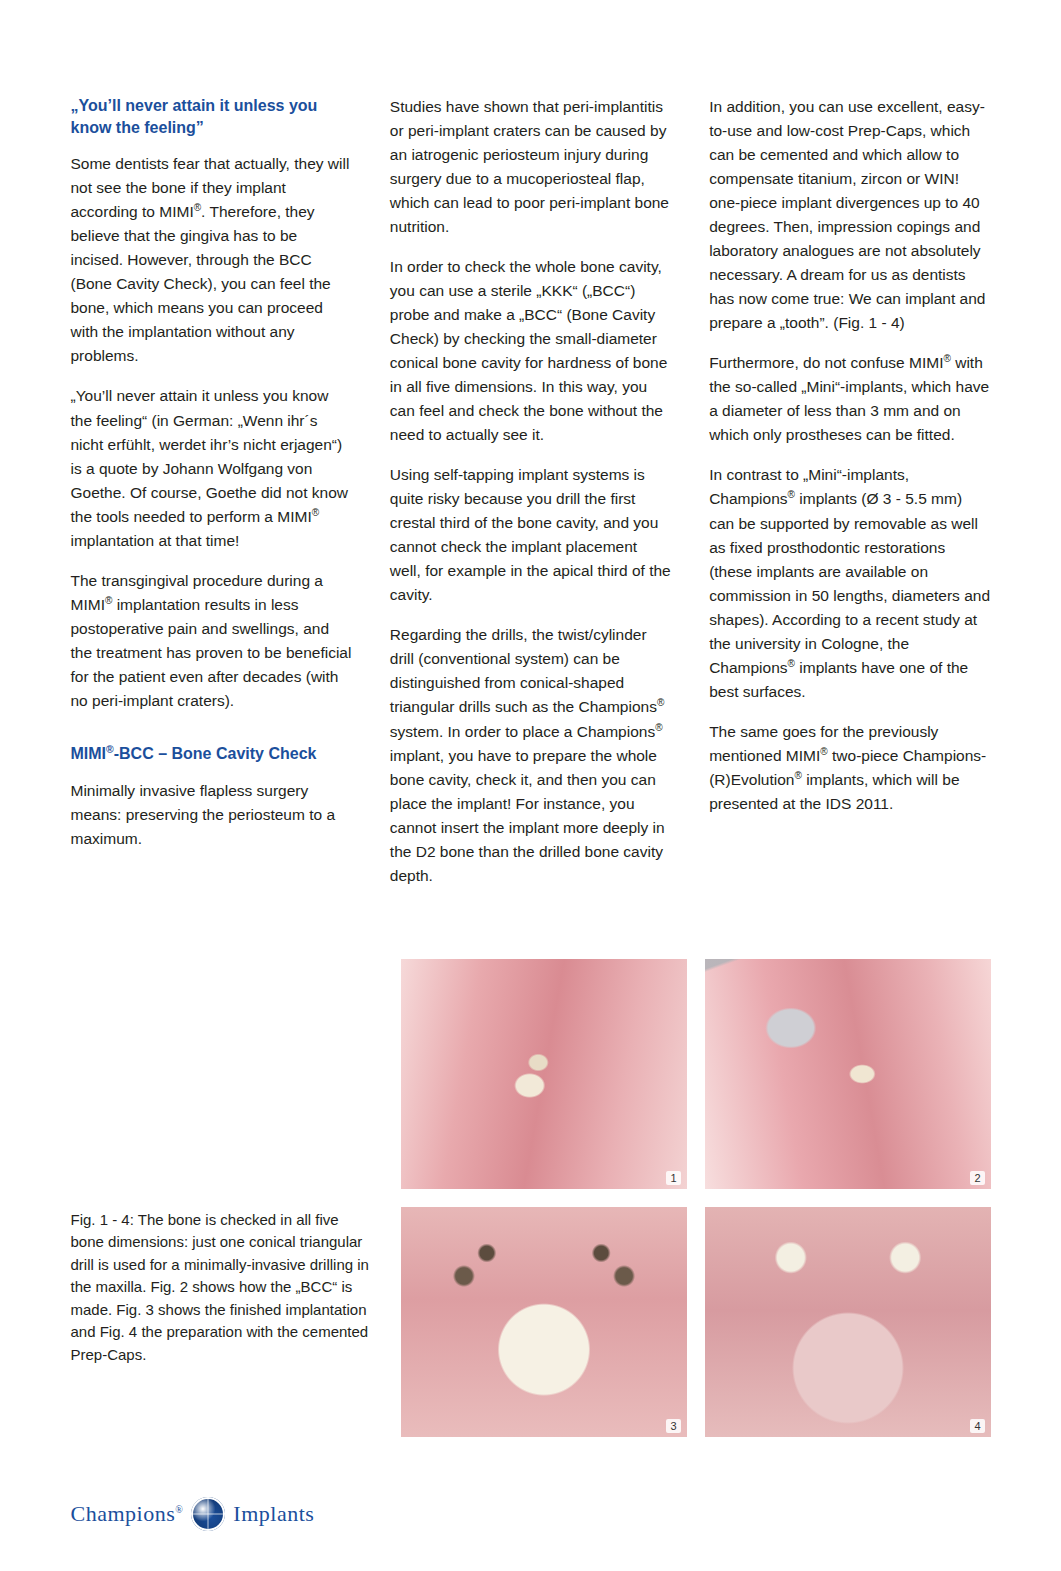„You’ll never attain it unless you know the feeling”
Some dentists fear that actually, they will not see the bone if they implant according to MIMI®. Therefore, they believe that the gingiva has to be incised. However, through the BCC (Bone Cavity Check), you can feel the bone, which means you can proceed with the implantation without any problems.
„You’ll never attain it unless you know the feeling“ (in German: „Wenn ihr´s nicht erfühlt, werdet ihr’s nicht erjagen“) is a quote by Johann Wolfgang von Goethe. Of course, Goethe did not know the tools needed to perform a MIMI® implantation at that time!
The transgingival procedure during a MIMI® implantation results in less postoperative pain and swellings, and the treatment has proven to be beneficial for the patient even after decades (with no peri-implant craters).
MIMI®-BCC – Bone Cavity Check
Minimally invasive flapless surgery means: preserving the periosteum to a maximum.
Studies have shown that peri-implantitis or peri-implant craters can be caused by an iatrogenic periosteum injury during surgery due to a mucoperiosteal flap, which can lead to poor peri-implant bone nutrition.
In order to check the whole bone cavity, you can use a sterile „KKK“ („BCC“) probe and make a „BCC“ (Bone Cavity Check) by checking the small-diameter conical bone cavity for hardness of bone in all five dimensions. In this way, you can feel and check the bone without the need to actually see it.
Using self-tapping implant systems is quite risky because you drill the first crestal third of the bone cavity, and you cannot check the implant placement well, for example in the apical third of the cavity.
Regarding the drills, the twist/cylinder drill (conventional system) can be distinguished from conical-shaped triangular drills such as the Champions® system. In order to place a Champions® implant, you have to prepare the whole bone cavity, check it, and then you can place the implant! For instance, you cannot insert the implant more deeply in the D2 bone than the drilled bone cavity depth.
In addition, you can use excellent, easy-to-use and low-cost Prep-Caps, which can be cemented and which allow to compensate titanium, zircon or WIN! one-piece implant divergences up to 40 degrees. Then, impression copings and laboratory analogues are not absolutely necessary. A dream for us as dentists has now come true: We can implant and prepare a „tooth”. (Fig. 1 - 4)
Furthermore, do not confuse MIMI® with the so-called „Mini“-implants, which have a diameter of less than 3 mm and on which only prostheses can be fitted.
In contrast to „Mini“-implants, Champions® implants (Ø 3 - 5.5 mm) can be supported by removable as well as fixed prosthodontic restorations (these implants are available on commission in 50 lengths, diameters and shapes). According to a recent study at the university in Cologne, the Champions® implants have one of the best surfaces.
The same goes for the previously mentioned MIMI® two-piece Champions-(R)Evolution® implants, which will be presented at the IDS 2011.
Fig. 1 - 4: The bone is checked in all five bone dimensions: just one conical triangular drill is used for a minimally-invasive drilling in the maxilla. Fig. 2 shows how the „BCC“ is made. Fig. 3 shows the finished implantation and Fig. 4 the preparation with the cemented Prep-Caps.
1
2
3
4
Champions® Implants